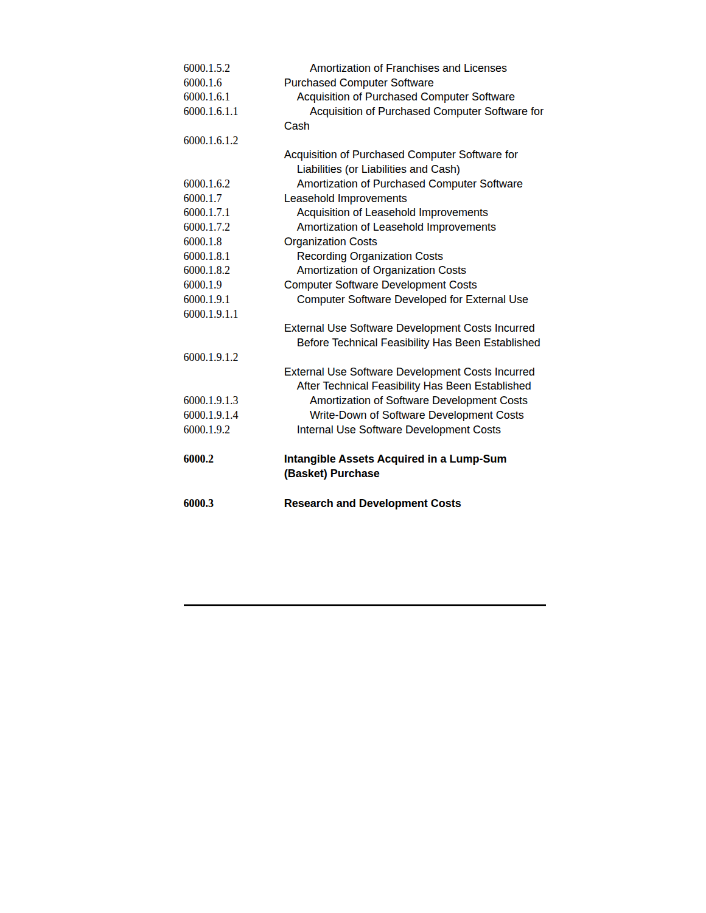| 6000.1.5.2 | Amortization of Franchises and Licenses |
| 6000.1.6 | Purchased Computer Software |
| 6000.1.6.1 | Acquisition of Purchased Computer Software |
| 6000.1.6.1.1 | Acquisition of Purchased Computer Software for Cash |
| 6000.1.6.1.2 | Acquisition of Purchased Computer Software for Liabilities (or Liabilities and Cash) |
| 6000.1.6.2 | Amortization of Purchased Computer Software |
| 6000.1.7 | Leasehold Improvements |
| 6000.1.7.1 | Acquisition of Leasehold Improvements |
| 6000.1.7.2 | Amortization of Leasehold Improvements |
| 6000.1.8 | Organization Costs |
| 6000.1.8.1 | Recording Organization Costs |
| 6000.1.8.2 | Amortization of Organization Costs |
| 6000.1.9 | Computer Software Development Costs |
| 6000.1.9.1 | Computer Software Developed for External Use |
| 6000.1.9.1.1 | External Use Software Development Costs Incurred Before Technical Feasibility Has Been Established |
| 6000.1.9.1.2 | External Use Software Development Costs Incurred After Technical Feasibility Has Been Established |
| 6000.1.9.1.3 | Amortization of Software Development Costs |
| 6000.1.9.1.4 | Write-Down of Software Development Costs |
| 6000.1.9.2 | Internal Use Software Development Costs |
| 6000.2 | Intangible Assets Acquired in a Lump-Sum (Basket) Purchase |
| 6000.3 | Research and Development Costs |